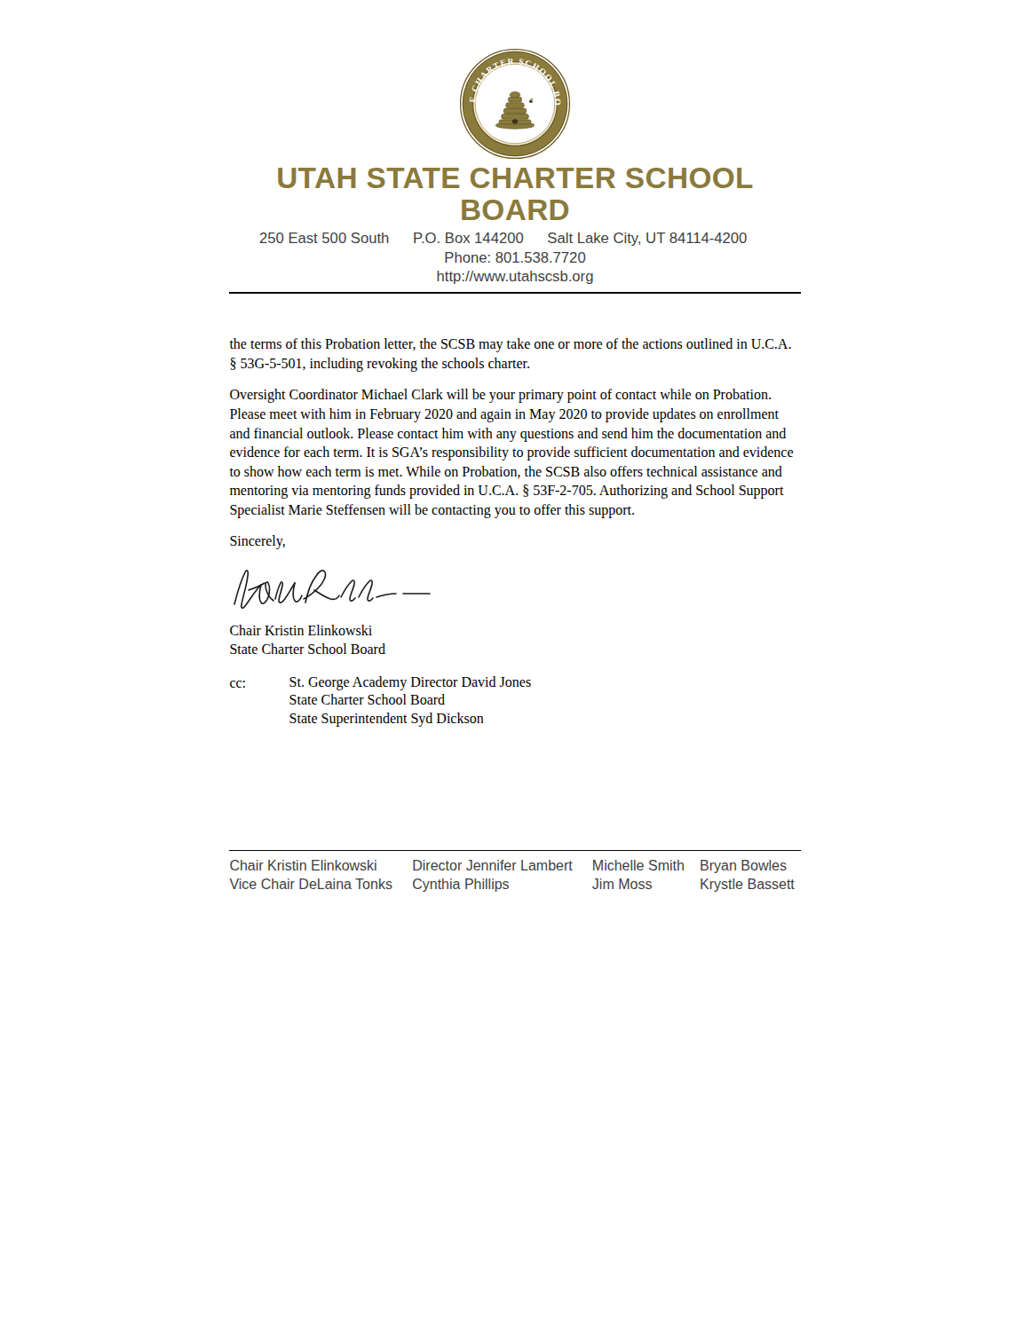STATE CHARTER SCHOOL BOARD UTAH
UTAH STATE CHARTER SCHOOL BOARD
250 East 500 South P.O. Box 144200 Salt Lake City, UT 84114-4200 Phone: 801.538.7720
http://www.utahscsb.org
the terms of this Probation letter, the SCSB may take one or more of the actions outlined in U.C.A. § 53G-5-501, including revoking the schools charter.
Oversight Coordinator Michael Clark will be your primary point of contact while on Probation. Please meet with him in February 2020 and again in May 2020 to provide updates on enrollment and financial outlook. Please contact him with any questions and send him the documentation and evidence for each term. It is SGA’s responsibility to provide sufficient documentation and evidence to show how each term is met. While on Probation, the SCSB also offers technical assistance and mentoring via mentoring funds provided in U.C.A. § 53F-2-705. Authorizing and School Support Specialist Marie Steffensen will be contacting you to offer this support.
Sincerely,
Chair Kristin Elinkowski
State Charter School Board
cc:
St. George Academy Director David Jones
State Charter School Board
State Superintendent Syd Dickson
| Chair Kristin Elinkowski | Director Jennifer Lambert | Michelle Smith | Bryan Bowles |
| Vice Chair DeLaina Tonks | Cynthia Phillips | Jim Moss | Krystle Bassett |